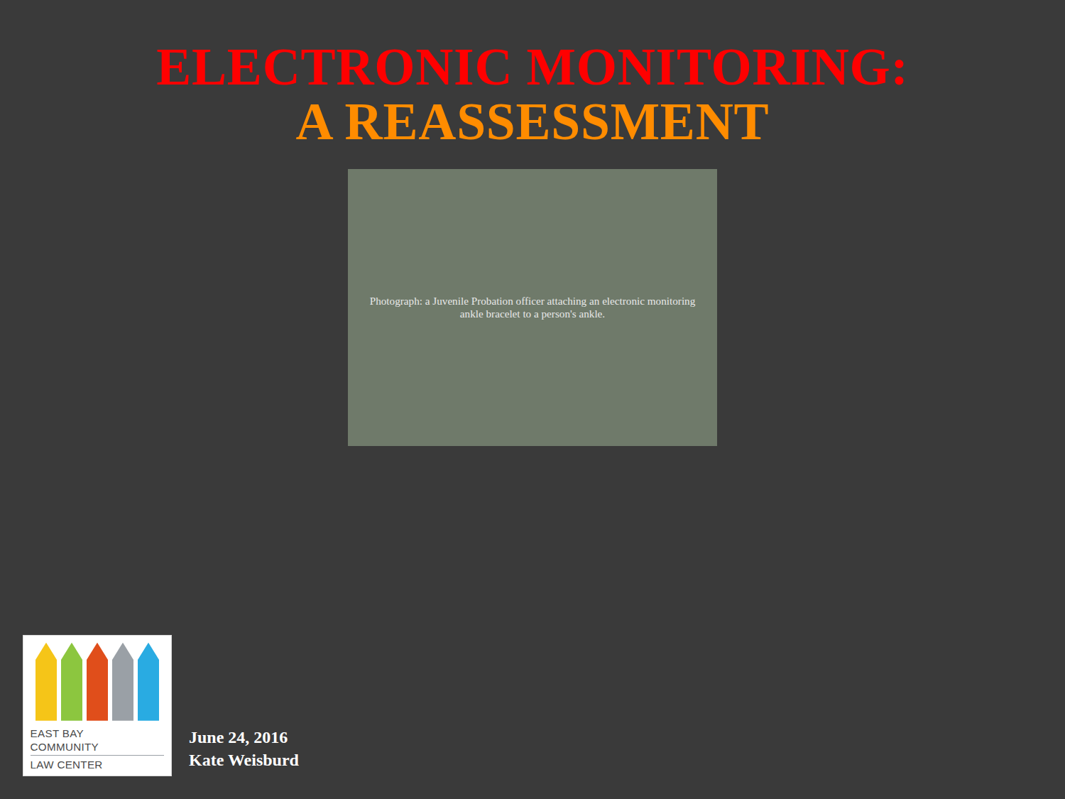ELECTRONIC MONITORING: A REASSESSMENT
Photograph: a Juvenile Probation officer attaching an electronic monitoring ankle bracelet to a person's ankle.
EAST BAY
COMMUNITY
LAW CENTER
June 24, 2016
Kate Weisburd